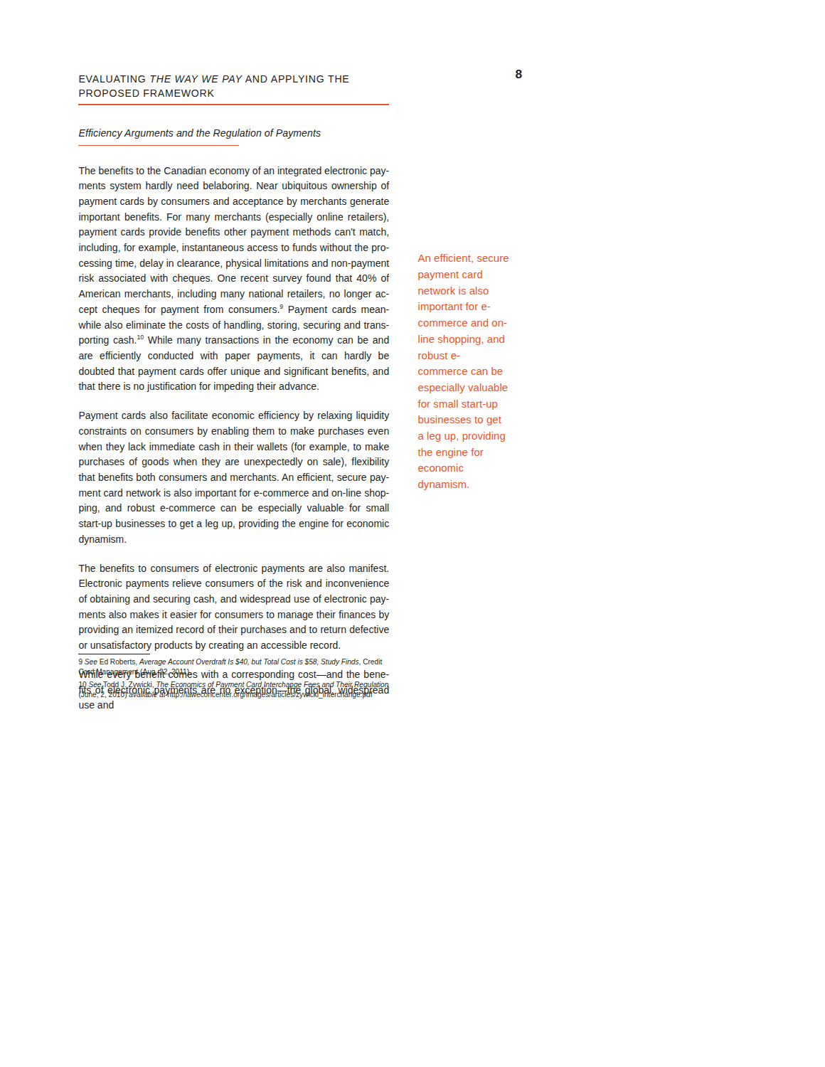8
Evaluating The Way We Pay and Applying the Proposed Framework
Efficiency Arguments and the Regulation of Payments
The benefits to the Canadian economy of an integrated electronic payments system hardly need belaboring. Near ubiquitous ownership of payment cards by consumers and acceptance by merchants generate important benefits. For many merchants (especially online retailers), payment cards provide benefits other payment methods can't match, including, for example, instantaneous access to funds without the processing time, delay in clearance, physical limitations and non-payment risk associated with cheques. One recent survey found that 40% of American merchants, including many national retailers, no longer accept cheques for payment from consumers.9 Payment cards meanwhile also eliminate the costs of handling, storing, securing and transporting cash.10 While many transactions in the economy can be and are efficiently conducted with paper payments, it can hardly be doubted that payment cards offer unique and significant benefits, and that there is no justification for impeding their advance.
Payment cards also facilitate economic efficiency by relaxing liquidity constraints on consumers by enabling them to make purchases even when they lack immediate cash in their wallets (for example, to make purchases of goods when they are unexpectedly on sale), flexibility that benefits both consumers and merchants. An efficient, secure payment card network is also important for e-commerce and on-line shopping, and robust e-commerce can be especially valuable for small start-up businesses to get a leg up, providing the engine for economic dynamism.
The benefits to consumers of electronic payments are also manifest. Electronic payments relieve consumers of the risk and inconvenience of obtaining and securing cash, and widespread use of electronic payments also makes it easier for consumers to manage their finances by providing an itemized record of their purchases and to return defective or unsatisfactory products by creating an accessible record.
While every benefit comes with a corresponding cost—and the benefits of electronic payments are no exception—the global, widespread use and
An efficient, secure payment card network is also important for e-commerce and on-line shopping, and robust e-commerce can be especially valuable for small start-up businesses to get a leg up, providing the engine for economic dynamism.
9 See Ed Roberts, Average Account Overdraft Is $40, but Total Cost is $58, Study Finds, Credit Card Management (Aug. 22, 2011).
10 See Todd J. Zywicki, The Economics of Payment Card Interchange Fees and Their Regulation (June, 2, 2010) available at http://laweconcenter.org/images/articles/zywicki_interchange.pdf